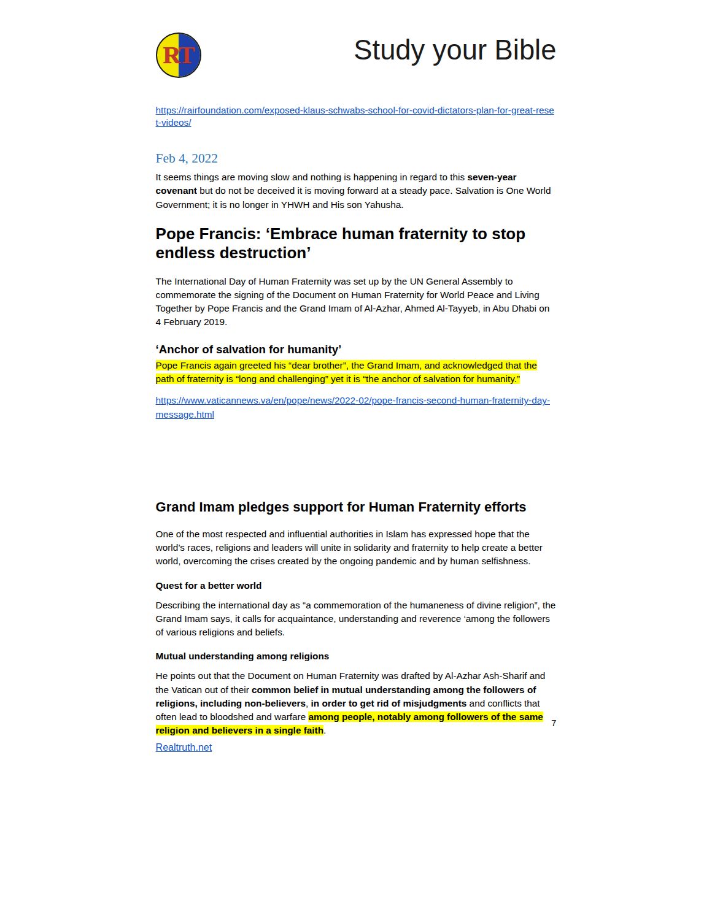RT
Study your Bible
https://rairfoundation.com/exposed-klaus-schwabs-school-for-covid-dictators-plan-for-great-reset-videos/
Feb 4, 2022
It seems things are moving slow and nothing is happening in regard to this seven-year covenant but do not be deceived it is moving forward at a steady pace. Salvation is One World Government; it is no longer in YHWH and His son Yahusha.
Pope Francis: ‘Embrace human fraternity to stop endless destruction’
The International Day of Human Fraternity was set up by the UN General Assembly to commemorate the signing of the Document on Human Fraternity for World Peace and Living Together by Pope Francis and the Grand Imam of Al-Azhar, Ahmed Al-Tayyeb, in Abu Dhabi on 4 February 2019.
‘Anchor of salvation for humanity’
Pope Francis again greeted his “dear brother”, the Grand Imam, and acknowledged that the path of fraternity is “long and challenging” yet it is “the anchor of salvation for humanity.”
https://www.vaticannews.va/en/pope/news/2022-02/pope-francis-second-human-fraternity-day-message.html
Grand Imam pledges support for Human Fraternity efforts
One of the most respected and influential authorities in Islam has expressed hope that the world’s races, religions and leaders will unite in solidarity and fraternity to help create a better world, overcoming the crises created by the ongoing pandemic and by human selfishness.
Quest for a better world
Describing the international day as “a commemoration of the humaneness of divine religion”, the Grand Imam says, it calls for acquaintance, understanding and reverence ‘among the followers of various religions and beliefs.
Mutual understanding among religions
He points out that the Document on Human Fraternity was drafted by Al-Azhar Ash-Sharif and the Vatican out of their common belief in mutual understanding among the followers of religions, including non-believers, in order to get rid of misjudgments and conflicts that often lead to bloodshed and warfare among people, notably among followers of the same religion and believers in a single faith.
7
Realtruth.net